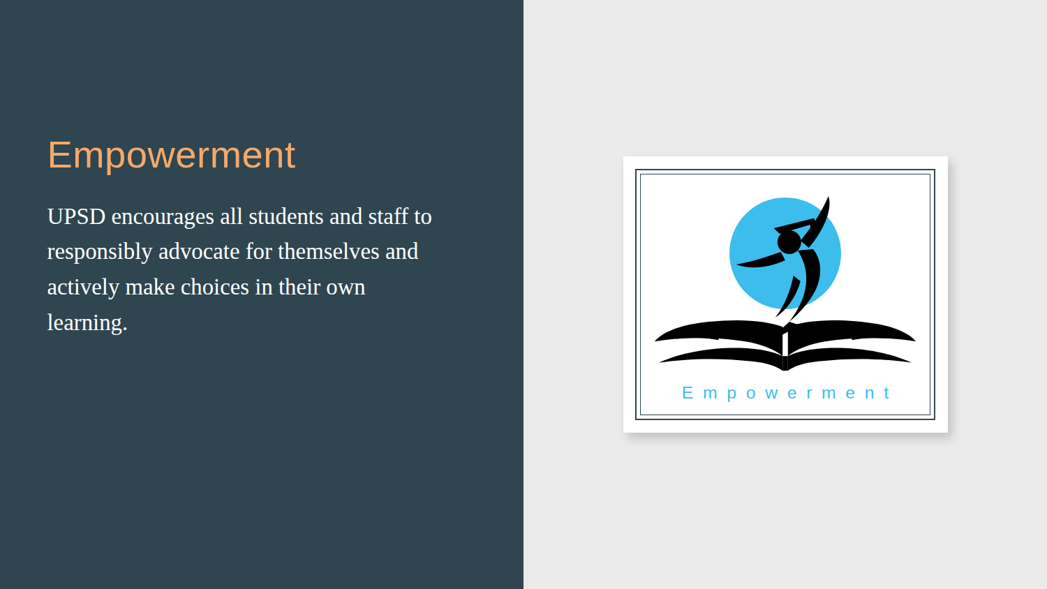Empowerment
UPSD encourages all students and staff to responsibly advocate for themselves and actively make choices in their own learning.
Empowerment